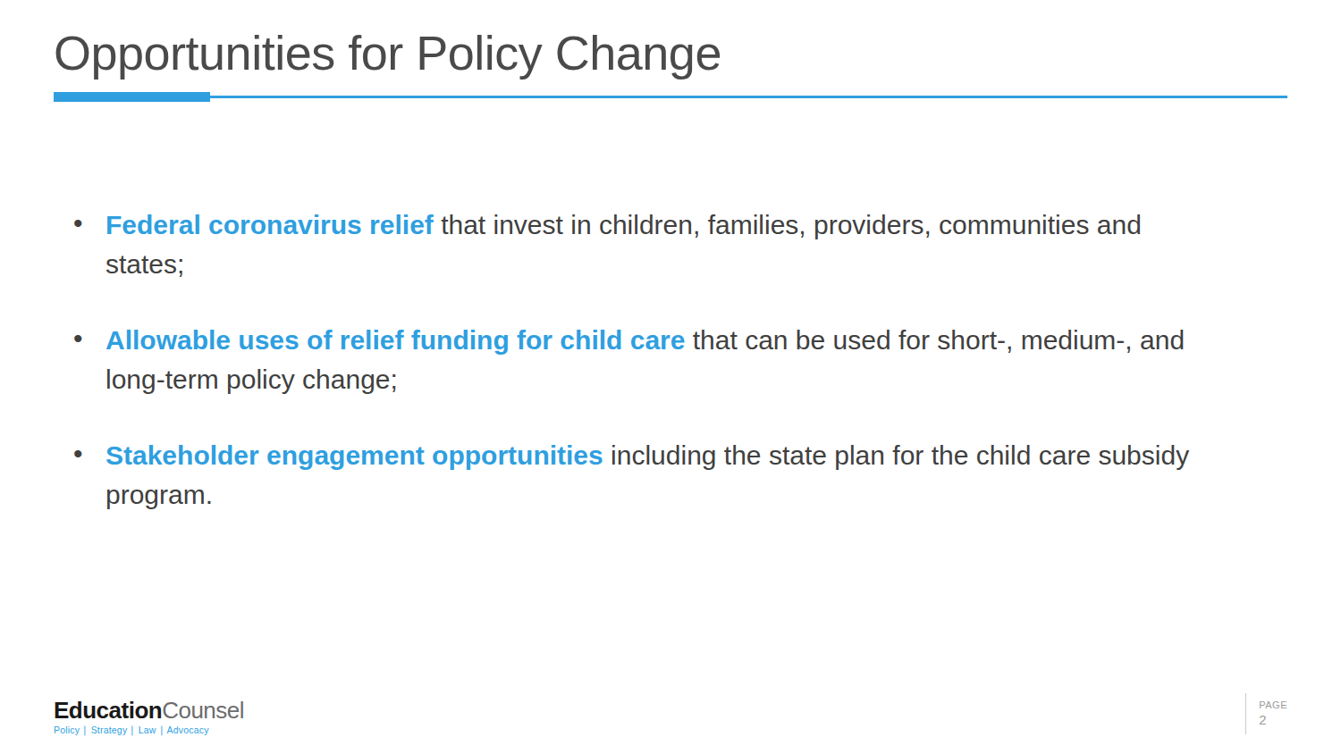Opportunities for Policy Change
Federal coronavirus relief that invest in children, families, providers, communities and states;
Allowable uses of relief funding for child care that can be used for short-, medium-, and long-term policy change;
Stakeholder engagement opportunities including the state plan for the child care subsidy program.
Education Counsel
Policy ∣ Strategy ∣ Law ∣ Advocacy
PAGE
2